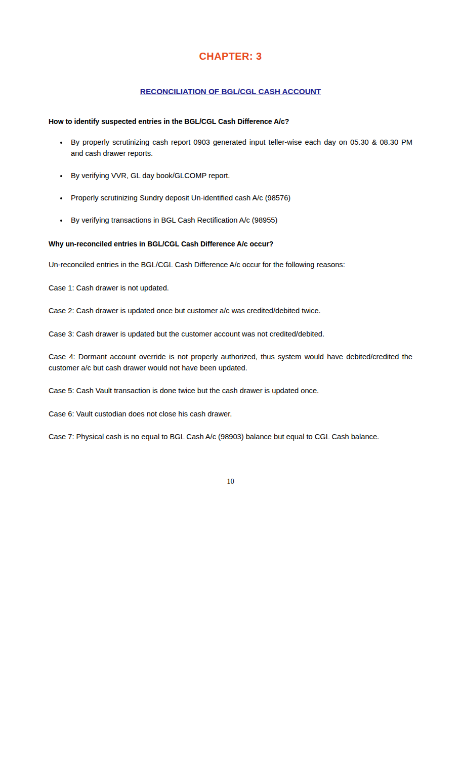CHAPTER: 3
RECONCILIATION OF BGL/CGL CASH ACCOUNT
How to identify suspected entries in the BGL/CGL Cash Difference A/c?
By properly scrutinizing cash report 0903 generated input teller-wise each day on 05.30 & 08.30 PM and cash drawer reports.
By verifying VVR, GL day book/GLCOMP report.
Properly scrutinizing Sundry deposit Un-identified cash A/c (98576)
By verifying transactions in BGL Cash Rectification A/c (98955)
Why un-reconciled entries in BGL/CGL Cash Difference A/c occur?
Un-reconciled entries in the BGL/CGL Cash Difference A/c occur for the following reasons:
Case 1: Cash drawer is not updated.
Case 2: Cash drawer is updated once but customer a/c was credited/debited twice.
Case 3: Cash drawer is updated but the customer account was not credited/debited.
Case 4: Dormant account override is not properly authorized, thus system would have debited/credited the customer a/c but cash drawer would not have been updated.
Case 5: Cash Vault transaction is done twice but the cash drawer is updated once.
Case 6: Vault custodian does not close his cash drawer.
Case 7: Physical cash is no equal to BGL Cash A/c (98903) balance but equal to CGL Cash balance.
10